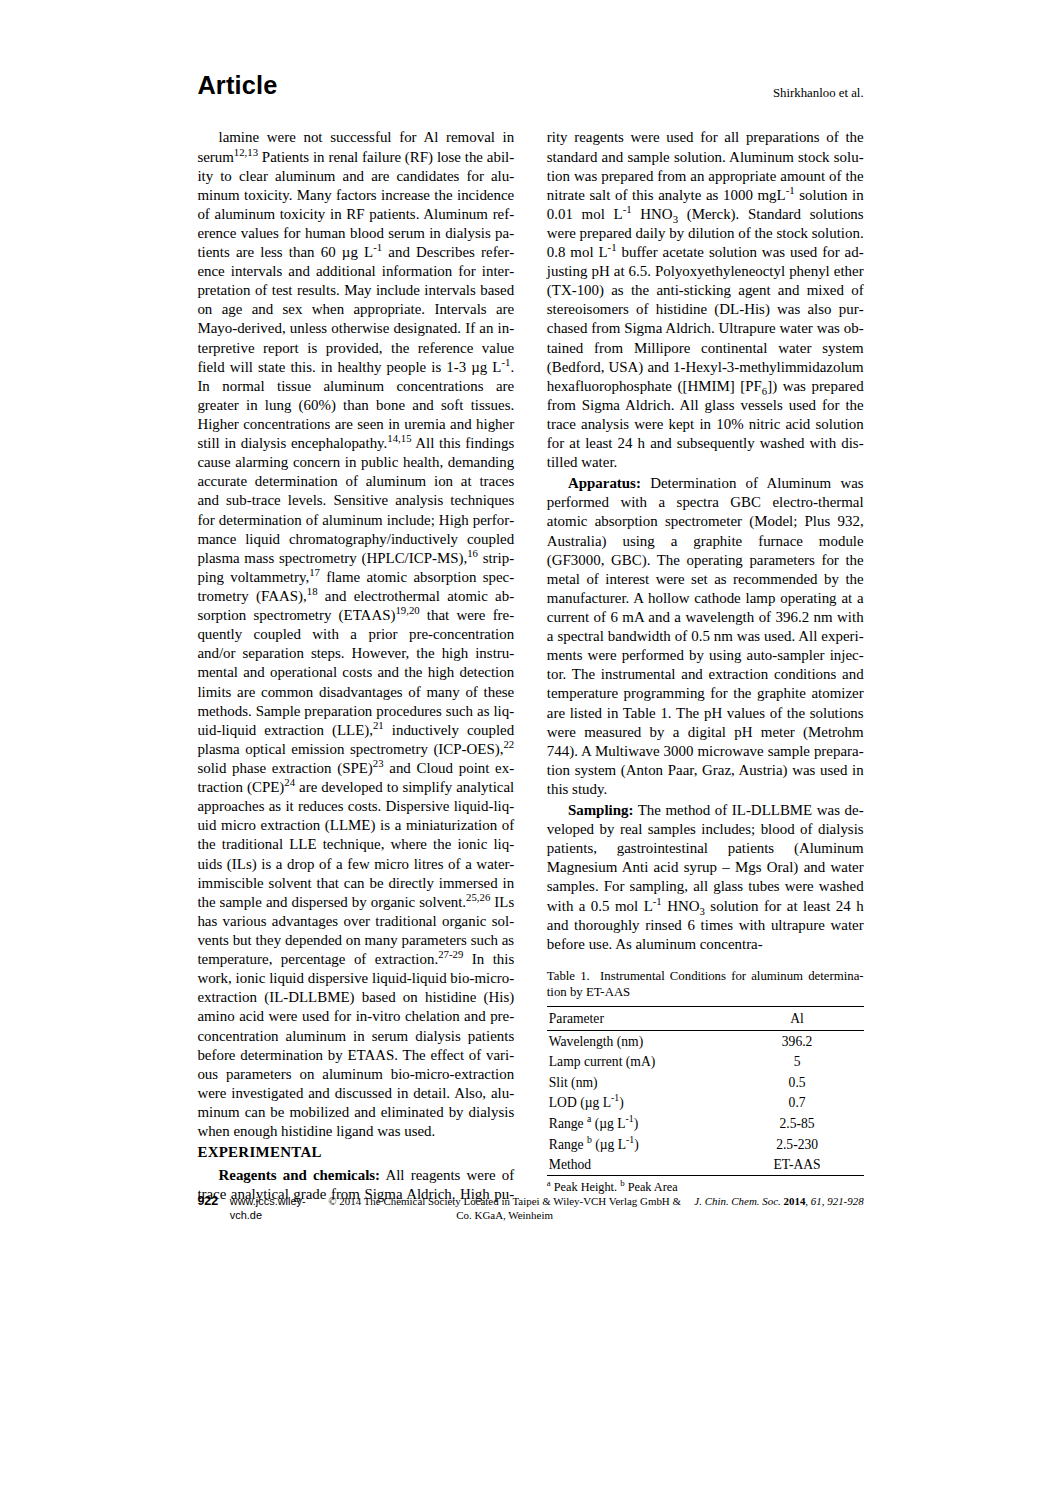Article
Shirkhanloo et al.
lamine were not successful for Al removal in serum12,13 Patients in renal failure (RF) lose the ability to clear aluminum and are candidates for aluminum toxicity. Many factors increase the incidence of aluminum toxicity in RF patients. Aluminum reference values for human blood serum in dialysis patients are less than 60 µg L-1 and Describes reference intervals and additional information for interpretation of test results. May include intervals based on age and sex when appropriate. Intervals are Mayo-derived, unless otherwise designated. If an interpretive report is provided, the reference value field will state this. in healthy people is 1-3 µg L-1. In normal tissue aluminum concentrations are greater in lung (60%) than bone and soft tissues. Higher concentrations are seen in uremia and higher still in dialysis encephalopathy.14,15 All this findings cause alarming concern in public health, demanding accurate determination of aluminum ion at traces and sub-trace levels. Sensitive analysis techniques for determination of aluminum include; High performance liquid chromatography/inductively coupled plasma mass spectrometry (HPLC/ICP-MS),16 stripping voltammetry,17 flame atomic absorption spectrometry (FAAS),18 and electrothermal atomic absorption spectrometry (ETAAS)19,20 that were frequently coupled with a prior pre-concentration and/or separation steps. However, the high instrumental and operational costs and the high detection limits are common disadvantages of many of these methods. Sample preparation procedures such as liquid-liquid extraction (LLE),21 inductively coupled plasma optical emission spectrometry (ICP-OES),22 solid phase extraction (SPE)23 and Cloud point extraction (CPE)24 are developed to simplify analytical approaches as it reduces costs. Dispersive liquid-liquid micro extraction (LLME) is a miniaturization of the traditional LLE technique, where the ionic liquids (ILs) is a drop of a few micro litres of a water-immiscible solvent that can be directly immersed in the sample and dispersed by organic solvent.25,26 ILs has various advantages over traditional organic solvents but they depended on many parameters such as temperature, percentage of extraction.27-29 In this work, ionic liquid dispersive liquid-liquid bio-micro-extraction (IL-DLLBME) based on histidine (His) amino acid were used for in-vitro chelation and pre-concentration aluminum in serum dialysis patients before determination by ETAAS. The effect of various parameters on aluminum bio-micro-extraction were investigated and discussed in detail. Also, aluminum can be mobilized and eliminated by dialysis when enough histidine ligand was used.
Experimental
Reagents and chemicals: All reagents were of trace analytical grade from Sigma Aldrich. High purity reagents were used for all preparations of the standard and sample solution. Aluminum stock solution was prepared from an appropriate amount of the nitrate salt of this analyte as 1000 mgL-1 solution in 0.01 mol L-1 HNO3 (Merck). Standard solutions were prepared daily by dilution of the stock solution. 0.8 mol L-1 buffer acetate solution was used for adjusting pH at 6.5. Polyoxyethyleneoctyl phenyl ether (TX-100) as the anti-sticking agent and mixed of stereoisomers of histidine (DL-His) was also purchased from Sigma Aldrich. Ultrapure water was obtained from Millipore continental water system (Bedford, USA) and 1-Hexyl-3-methylimmidazolum hexafluorophosphate ([HMIM] [PF6]) was prepared from Sigma Aldrich. All glass vessels used for the trace analysis were kept in 10% nitric acid solution for at least 24 h and subsequently washed with distilled water.
Apparatus: Determination of Aluminum was performed with a spectra GBC electro-thermal atomic absorption spectrometer (Model; Plus 932, Australia) using a graphite furnace module (GF3000, GBC). The operating parameters for the metal of interest were set as recommended by the manufacturer. A hollow cathode lamp operating at a current of 6 mA and a wavelength of 396.2 nm with a spectral bandwidth of 0.5 nm was used. All experiments were performed by using auto-sampler injector. The instrumental and extraction conditions and temperature programming for the graphite atomizer are listed in Table 1. The pH values of the solutions were measured by a digital pH meter (Metrohm 744). A Multiwave 3000 microwave sample preparation system (Anton Paar, Graz, Austria) was used in this study.
Sampling: The method of IL-DLLBME was developed by real samples includes; blood of dialysis patients, gastrointestinal patients (Aluminum Magnesium Anti acid syrup – Mgs Oral) and water samples. For sampling, all glass tubes were washed with a 0.5 mol L-1 HNO3 solution for at least 24 h and thoroughly rinsed 6 times with ultrapure water before use. As aluminum concentra-
Table 1. Instrumental Conditions for aluminum determination by ET-AAS
| Parameter | Al |
| --- | --- |
| Wavelength (nm) | 396.2 |
| Lamp current (mA) | 5 |
| Slit (nm) | 0.5 |
| LOD (µg L -1 ) | 0.7 |
| Range a (µg L -1 ) | 2.5-85 |
| Range b (µg L -1 ) | 2.5-230 |
| Method | ET-AAS |
a Peak Height. b Peak Area
922 www.jccs.wiley-vch.de © 2014 The Chemical Society Located in Taipei & Wiley-VCH Verlag GmbH & Co. KGaA, Weinheim J. Chin. Chem. Soc. 2014, 61, 921-928